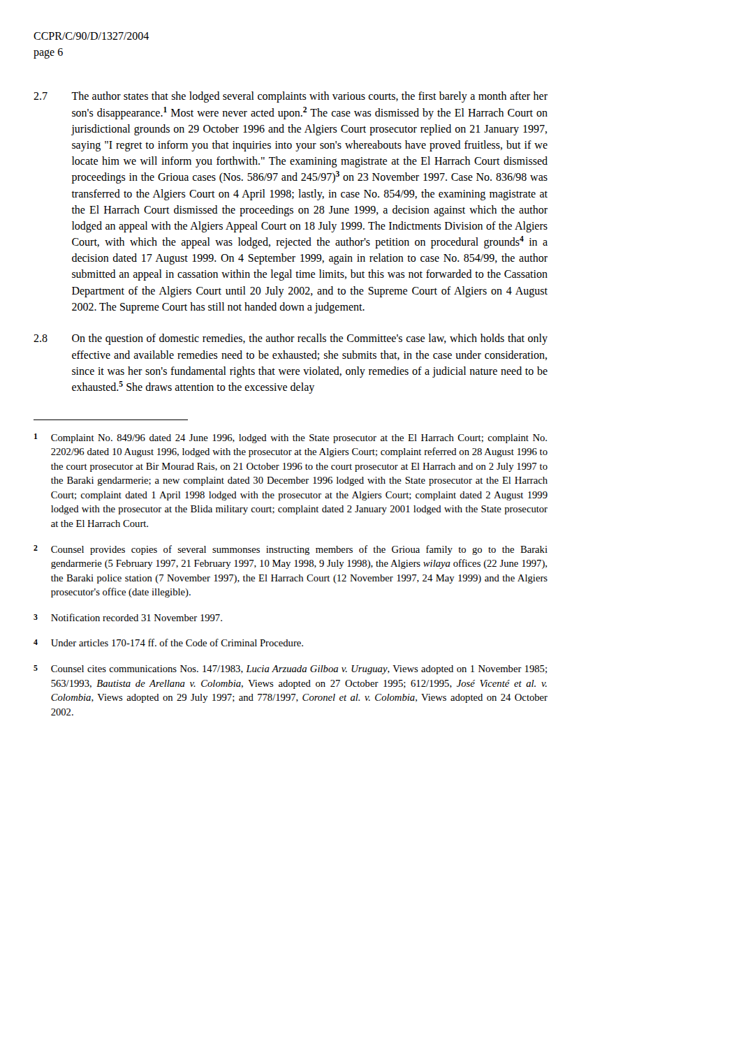CCPR/C/90/D/1327/2004
page 6
2.7
The author states that she lodged several complaints with various courts, the first barely a month after her son's disappearance.1 Most were never acted upon.2 The case was dismissed by the El Harrach Court on jurisdictional grounds on 29 October 1996 and the Algiers Court prosecutor replied on 21 January 1997, saying "I regret to inform you that inquiries into your son's whereabouts have proved fruitless, but if we locate him we will inform you forthwith." The examining magistrate at the El Harrach Court dismissed proceedings in the Grioua cases (Nos. 586/97 and 245/97)3 on 23 November 1997. Case No. 836/98 was transferred to the Algiers Court on 4 April 1998; lastly, in case No. 854/99, the examining magistrate at the El Harrach Court dismissed the proceedings on 28 June 1999, a decision against which the author lodged an appeal with the Algiers Appeal Court on 18 July 1999. The Indictments Division of the Algiers Court, with which the appeal was lodged, rejected the author's petition on procedural grounds4 in a decision dated 17 August 1999. On 4 September 1999, again in relation to case No. 854/99, the author submitted an appeal in cassation within the legal time limits, but this was not forwarded to the Cassation Department of the Algiers Court until 20 July 2002, and to the Supreme Court of Algiers on 4 August 2002. The Supreme Court has still not handed down a judgement.
2.8
On the question of domestic remedies, the author recalls the Committee's case law, which holds that only effective and available remedies need to be exhausted; she submits that, in the case under consideration, since it was her son's fundamental rights that were violated, only remedies of a judicial nature need to be exhausted.5 She draws attention to the excessive delay
1
Complaint No. 849/96 dated 24 June 1996, lodged with the State prosecutor at the El Harrach Court; complaint No. 2202/96 dated 10 August 1996, lodged with the prosecutor at the Algiers Court; complaint referred on 28 August 1996 to the court prosecutor at Bir Mourad Rais, on 21 October 1996 to the court prosecutor at El Harrach and on 2 July 1997 to the Baraki gendarmerie; a new complaint dated 30 December 1996 lodged with the State prosecutor at the El Harrach Court; complaint dated 1 April 1998 lodged with the prosecutor at the Algiers Court; complaint dated 2 August 1999 lodged with the prosecutor at the Blida military court; complaint dated 2 January 2001 lodged with the State prosecutor at the El Harrach Court.
2
Counsel provides copies of several summonses instructing members of the Grioua family to go to the Baraki gendarmerie (5 February 1997, 21 February 1997, 10 May 1998, 9 July 1998), the Algiers wilaya offices (22 June 1997), the Baraki police station (7 November 1997), the El Harrach Court (12 November 1997, 24 May 1999) and the Algiers prosecutor's office (date illegible).
3
Notification recorded 31 November 1997.
4
Under articles 170-174 ff. of the Code of Criminal Procedure.
5
Counsel cites communications Nos. 147/1983, Lucia Arzuada Gilboa v. Uruguay, Views adopted on 1 November 1985; 563/1993, Bautista de Arellana v. Colombia, Views adopted on 27 October 1995; 612/1995, José Vicenté et al. v. Colombia, Views adopted on 29 July 1997; and 778/1997, Coronel et al. v. Colombia, Views adopted on 24 October 2002.